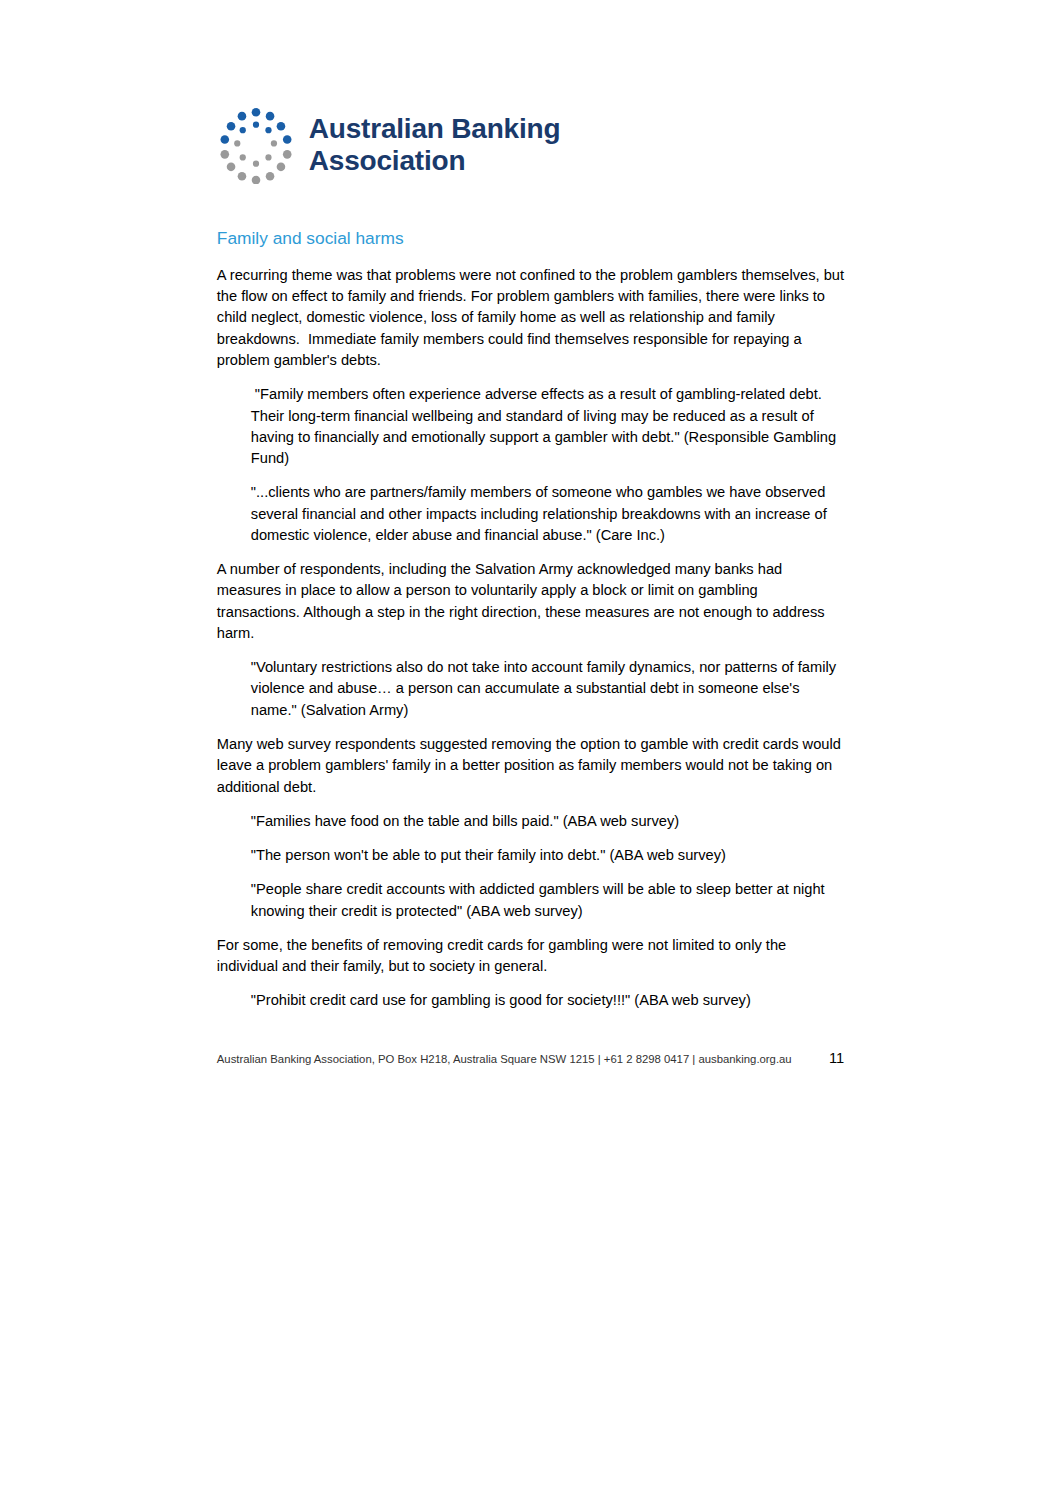Australian Banking
Association
Family and social harms
A recurring theme was that problems were not confined to the problem gamblers themselves, but the flow on effect to family and friends. For problem gamblers with families, there were links to child neglect, domestic violence, loss of family home as well as relationship and family breakdowns. Immediate family members could find themselves responsible for repaying a problem gambler's debts.
"Family members often experience adverse effects as a result of gambling-related debt. Their long-term financial wellbeing and standard of living may be reduced as a result of having to financially and emotionally support a gambler with debt." (Responsible Gambling Fund)
"...clients who are partners/family members of someone who gambles we have observed several financial and other impacts including relationship breakdowns with an increase of domestic violence, elder abuse and financial abuse." (Care Inc.)
A number of respondents, including the Salvation Army acknowledged many banks had measures in place to allow a person to voluntarily apply a block or limit on gambling transactions. Although a step in the right direction, these measures are not enough to address harm.
"Voluntary restrictions also do not take into account family dynamics, nor patterns of family violence and abuse… a person can accumulate a substantial debt in someone else's name." (Salvation Army)
Many web survey respondents suggested removing the option to gamble with credit cards would leave a problem gamblers' family in a better position as family members would not be taking on additional debt.
"Families have food on the table and bills paid." (ABA web survey)
"The person won't be able to put their family into debt." (ABA web survey)
"People share credit accounts with addicted gamblers will be able to sleep better at night knowing their credit is protected" (ABA web survey)
For some, the benefits of removing credit cards for gambling were not limited to only the individual and their family, but to society in general.
"Prohibit credit card use for gambling is good for society!!!" (ABA web survey)
Australian Banking Association, PO Box H218, Australia Square NSW 1215 | +61 2 8298 0417 | ausbanking.org.au 11